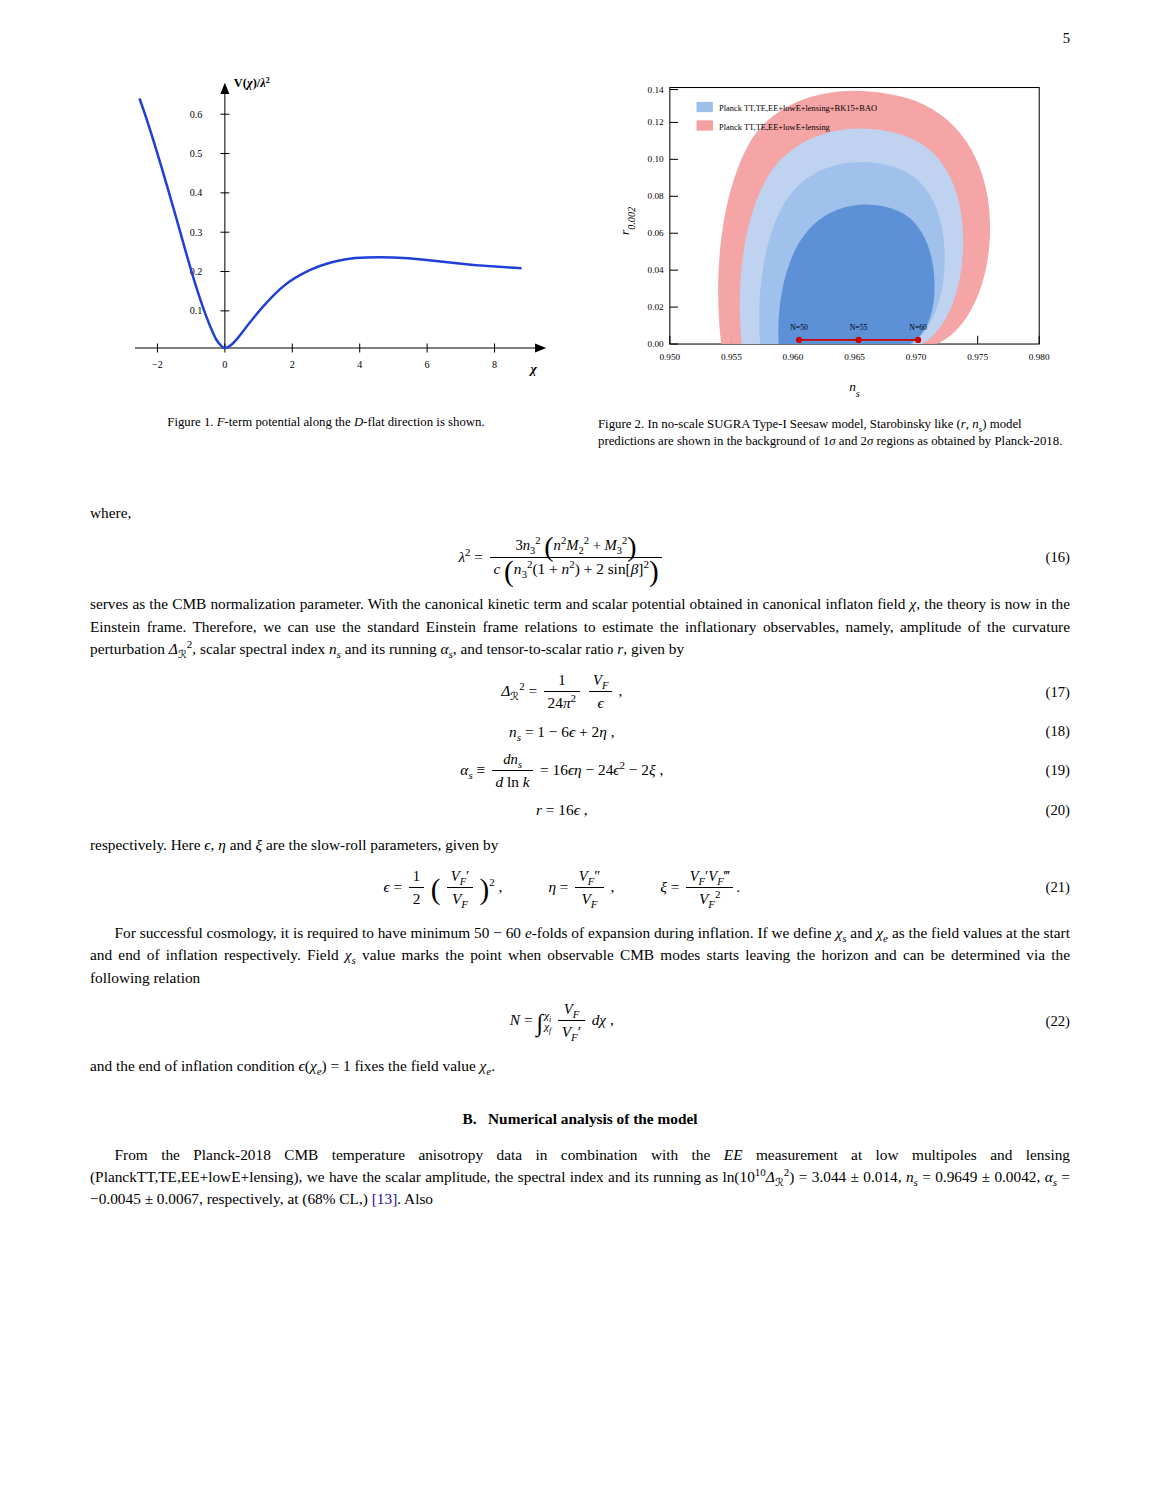5
0.6 0.5 0.4 0.3 0.2 0.1 −2 0 2 4 6 8 V(χ)/λ2 χ
Figure 1. F-term potential along the D-flat direction is shown.
0.00 0.02 0.04 0.06 0.08 0.10 0.12 0.14 0.950 0.955 0.960 0.965 0.970 0.975 0.980 ns r0.002 N=50 N=55 N=60 Planck TT,TE,EE+lowE+lensing+BK15+BAO Planck TT,TE,EE+lowE+lensing
Figure 2. In no-scale SUGRA Type-I Seesaw model, Starobinsky like (r, ns) model predictions are shown in the background of 1σ and 2σ regions as obtained by Planck-2018.
where,
λ2 = 3n32 (n2M22 + M32) c (n32(1 + n2) + 2 sin[β]2)
(16)
serves as the CMB normalization parameter. With the canonical kinetic term and scalar potential obtained in canonical inflaton field χ, the theory is now in the Einstein frame. Therefore, we can use the standard Einstein frame relations to estimate the inflationary observables, namely, amplitude of the curvature perturbation Δℛ2, scalar spectral index ns and its running αs, and tensor-to-scalar ratio r, given by
Δℛ2 = 124π2 VF ϵ ,
(17)
ns = 1 − 6ϵ + 2η ,
(18)
αs ≡ dns d ln k = 16ϵη − 24ϵ2 − 2ξ ,
(19)
r = 16ϵ ,
(20)
respectively. Here ϵ, η and ξ are the slow-roll parameters, given by
ϵ = 12 ( VF′VF )2 , η = VF″VF , ξ = VF′VF‴VF2.
(21)
For successful cosmology, it is required to have minimum 50 − 60 e-folds of expansion during inflation. If we define χs and χe as the field values at the start and end of inflation respectively. Field χs value marks the point when observable CMB modes starts leaving the horizon and can be determined via the following relation
N = ∫χi χf VF VF′ dχ ,
(22)
and the end of inflation condition ϵ(χe) = 1 fixes the field value χe.
B. Numerical analysis of the model
From the Planck-2018 CMB temperature anisotropy data in combination with the EE measurement at low multipoles and lensing (PlanckTT,TE,EE+lowE+lensing), we have the scalar amplitude, the spectral index and its running as ln(1010Δℛ2) = 3.044 ± 0.014, ns = 0.9649 ± 0.0042, αs = −0.0045 ± 0.0067, respectively, at (68% CL,) [13]. Also